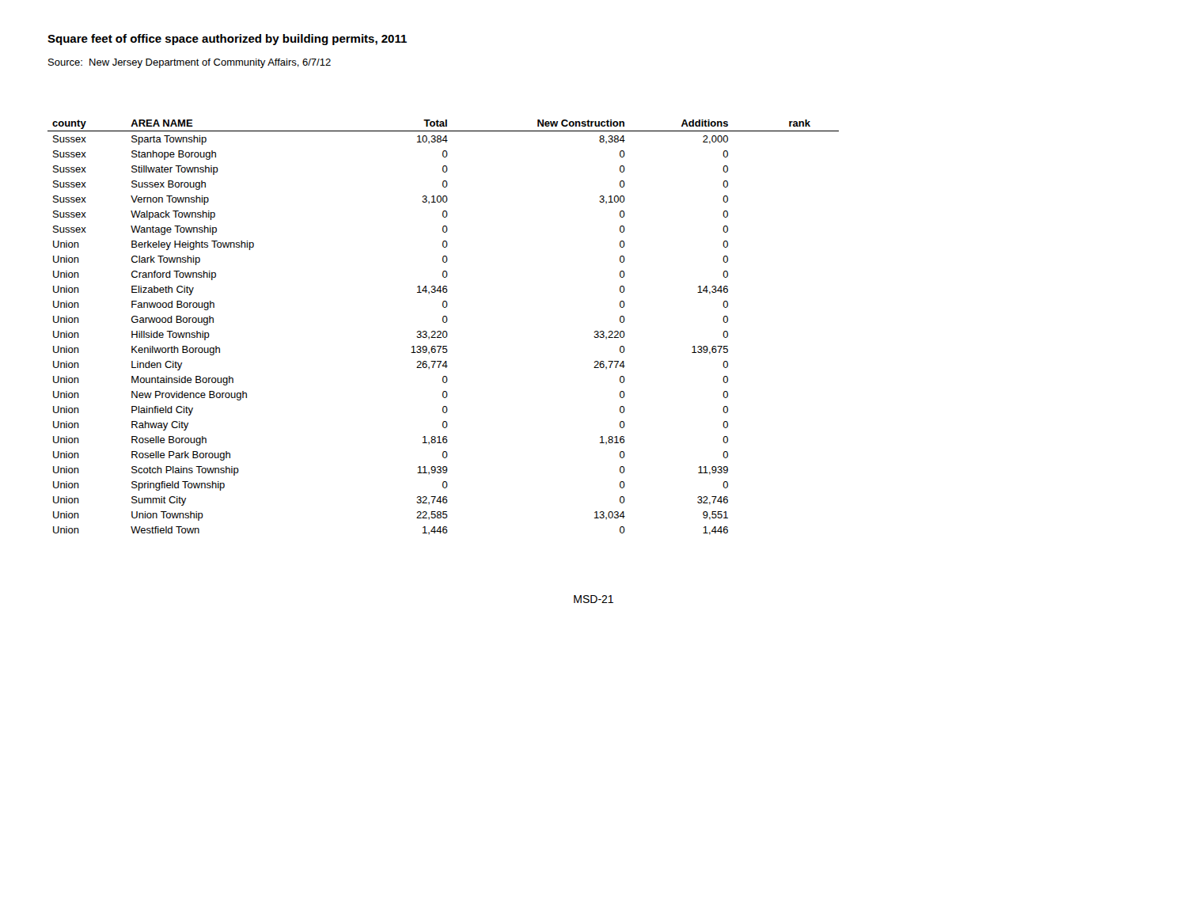Square feet of office space authorized by building permits, 2011
Source: New Jersey Department of Community Affairs, 6/7/12
| county | AREA NAME | Total | New Construction | Additions | rank |
| --- | --- | --- | --- | --- | --- |
| Sussex | Sparta Township | 10,384 | 8,384 | 2,000 | |
| Sussex | Stanhope Borough | 0 | 0 | 0 | |
| Sussex | Stillwater Township | 0 | 0 | 0 | |
| Sussex | Sussex Borough | 0 | 0 | 0 | |
| Sussex | Vernon Township | 3,100 | 3,100 | 0 | |
| Sussex | Walpack Township | 0 | 0 | 0 | |
| Sussex | Wantage Township | 0 | 0 | 0 | |
| Union | Berkeley Heights Township | 0 | 0 | 0 | |
| Union | Clark Township | 0 | 0 | 0 | |
| Union | Cranford Township | 0 | 0 | 0 | |
| Union | Elizabeth City | 14,346 | 0 | 14,346 | |
| Union | Fanwood Borough | 0 | 0 | 0 | |
| Union | Garwood Borough | 0 | 0 | 0 | |
| Union | Hillside Township | 33,220 | 33,220 | 0 | |
| Union | Kenilworth Borough | 139,675 | 0 | 139,675 | |
| Union | Linden City | 26,774 | 26,774 | 0 | |
| Union | Mountainside Borough | 0 | 0 | 0 | |
| Union | New Providence Borough | 0 | 0 | 0 | |
| Union | Plainfield City | 0 | 0 | 0 | |
| Union | Rahway City | 0 | 0 | 0 | |
| Union | Roselle Borough | 1,816 | 1,816 | 0 | |
| Union | Roselle Park Borough | 0 | 0 | 0 | |
| Union | Scotch Plains Township | 11,939 | 0 | 11,939 | |
| Union | Springfield Township | 0 | 0 | 0 | |
| Union | Summit City | 32,746 | 0 | 32,746 | |
| Union | Union Township | 22,585 | 13,034 | 9,551 | |
| Union | Westfield Town | 1,446 | 0 | 1,446 | |
MSD-21